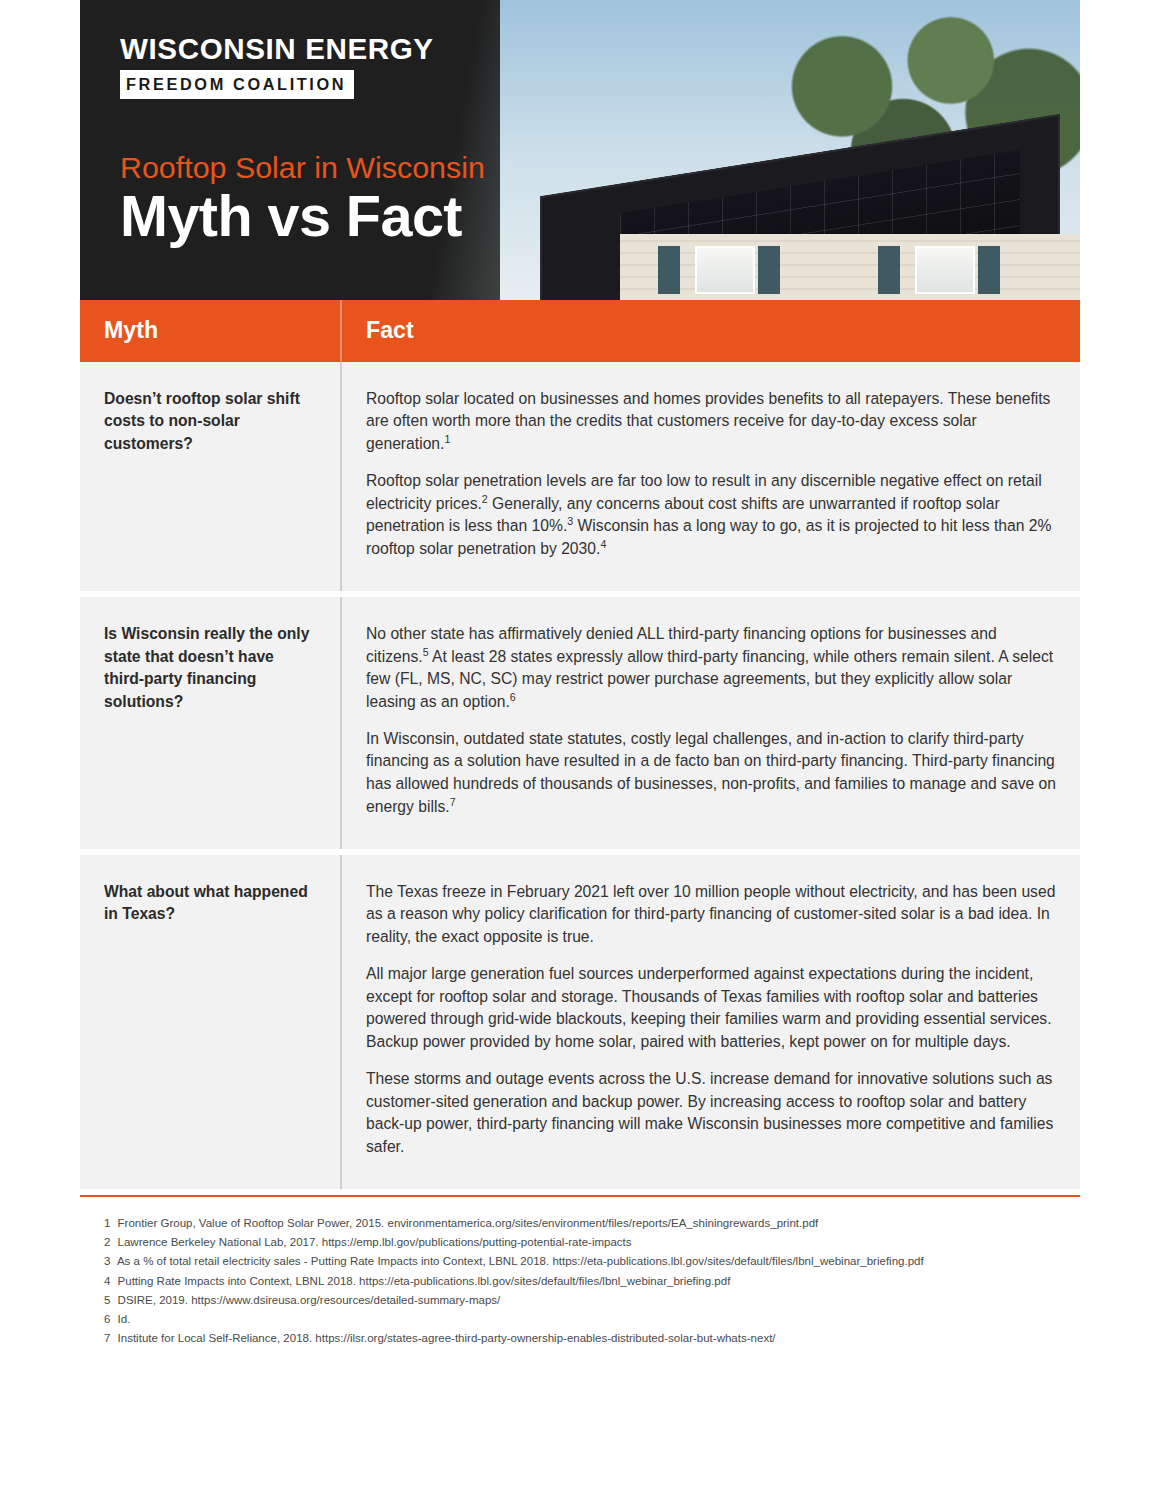Wisconsin Energy
Freedom Coalition
Rooftop Solar in Wisconsin
Myth vs Fact
Myth
Fact
Doesn’t rooftop solar shift costs to non-solar customers?
Rooftop solar located on businesses and homes provides benefits to all ratepayers. These benefits are often worth more than the credits that customers receive for day-to-day excess solar generation.1
Rooftop solar penetration levels are far too low to result in any discernible negative effect on retail electricity prices.2 Generally, any concerns about cost shifts are unwarranted if rooftop solar penetration is less than 10%.3 Wisconsin has a long way to go, as it is projected to hit less than 2% rooftop solar penetration by 2030.4
Is Wisconsin really the only state that doesn’t have third-party financing solutions?
No other state has affirmatively denied ALL third-party financing options for businesses and citizens.5 At least 28 states expressly allow third-party financing, while others remain silent. A select few (FL, MS, NC, SC) may restrict power purchase agreements, but they explicitly allow solar leasing as an option.6
In Wisconsin, outdated state statutes, costly legal challenges, and in-action to clarify third-party financing as a solution have resulted in a de facto ban on third-party financing. Third-party financing has allowed hundreds of thousands of businesses, non-profits, and families to manage and save on energy bills.7
What about what happened in Texas?
The Texas freeze in February 2021 left over 10 million people without electricity, and has been used as a reason why policy clarification for third-party financing of customer-sited solar is a bad idea. In reality, the exact opposite is true.
All major large generation fuel sources underperformed against expectations during the incident, except for rooftop solar and storage. Thousands of Texas families with rooftop solar and batteries powered through grid-wide blackouts, keeping their families warm and providing essential services. Backup power provided by home solar, paired with batteries, kept power on for multiple days.
These storms and outage events across the U.S. increase demand for innovative solutions such as customer-sited generation and backup power. By increasing access to rooftop solar and battery back-up power, third-party financing will make Wisconsin businesses more competitive and families safer.
1 Frontier Group, Value of Rooftop Solar Power, 2015. environmentamerica.org/sites/environment/files/reports/EA_shiningrewards_print.pdf
2 Lawrence Berkeley National Lab, 2017. https://emp.lbl.gov/publications/putting-potential-rate-impacts
3 As a % of total retail electricity sales - Putting Rate Impacts into Context, LBNL 2018. https://eta-publications.lbl.gov/sites/default/files/lbnl_webinar_briefing.pdf
4 Putting Rate Impacts into Context, LBNL 2018. https://eta-publications.lbl.gov/sites/default/files/lbnl_webinar_briefing.pdf
5 DSIRE, 2019. https://www.dsireusa.org/resources/detailed-summary-maps/
6 Id.
7 Institute for Local Self-Reliance, 2018. https://ilsr.org/states-agree-third-party-ownership-enables-distributed-solar-but-whats-next/